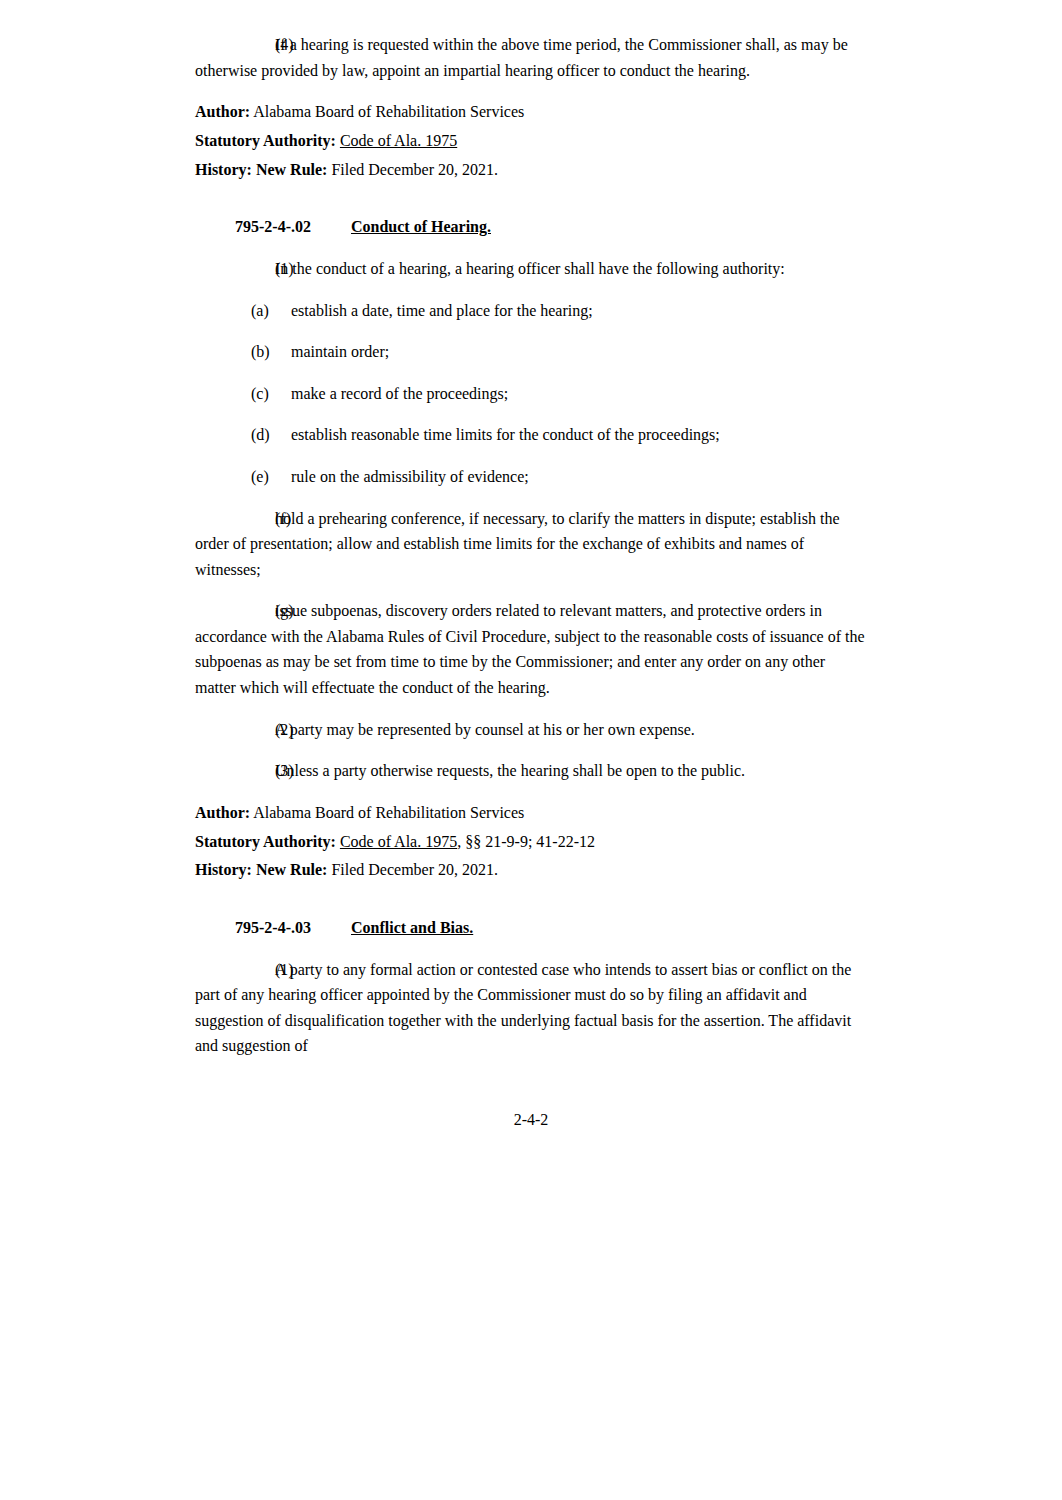(4) If a hearing is requested within the above time period, the Commissioner shall, as may be otherwise provided by law, appoint an impartial hearing officer to conduct the hearing.
Author: Alabama Board of Rehabilitation Services
Statutory Authority: Code of Ala. 1975
History: New Rule: Filed December 20, 2021.
795-2-4-.02 Conduct of Hearing.
(1) In the conduct of a hearing, a hearing officer shall have the following authority:
(a) establish a date, time and place for the hearing;
(b) maintain order;
(c) make a record of the proceedings;
(d) establish reasonable time limits for the conduct of the proceedings;
(e) rule on the admissibility of evidence;
(f) hold a prehearing conference, if necessary, to clarify the matters in dispute; establish the order of presentation; allow and establish time limits for the exchange of exhibits and names of witnesses;
(g) issue subpoenas, discovery orders related to relevant matters, and protective orders in accordance with the Alabama Rules of Civil Procedure, subject to the reasonable costs of issuance of the subpoenas as may be set from time to time by the Commissioner; and enter any order on any other matter which will effectuate the conduct of the hearing.
(2) A party may be represented by counsel at his or her own expense.
(3) Unless a party otherwise requests, the hearing shall be open to the public.
Author: Alabama Board of Rehabilitation Services
Statutory Authority: Code of Ala. 1975, §§ 21-9-9; 41-22-12
History: New Rule: Filed December 20, 2021.
795-2-4-.03 Conflict and Bias.
(1) A party to any formal action or contested case who intends to assert bias or conflict on the part of any hearing officer appointed by the Commissioner must do so by filing an affidavit and suggestion of disqualification together with the underlying factual basis for the assertion. The affidavit and suggestion of
2-4-2